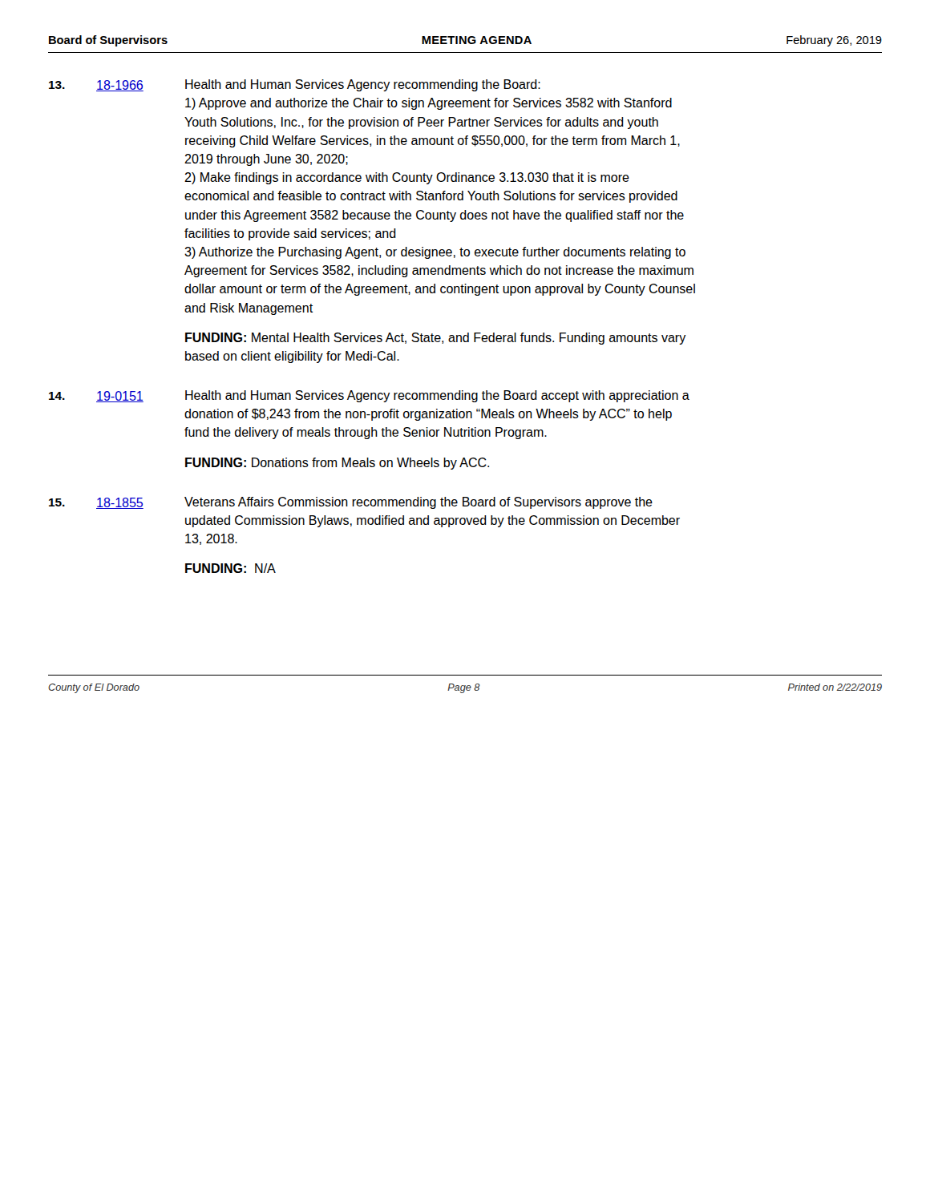Board of Supervisors
MEETING AGENDA
February 26, 2019
13.
18-1966
Health and Human Services Agency recommending the Board:
1) Approve and authorize the Chair to sign Agreement for Services 3582 with Stanford Youth Solutions, Inc., for the provision of Peer Partner Services for adults and youth receiving Child Welfare Services, in the amount of $550,000, for the term from March 1, 2019 through June 30, 2020;
2) Make findings in accordance with County Ordinance 3.13.030 that it is more economical and feasible to contract with Stanford Youth Solutions for services provided under this Agreement 3582 because the County does not have the qualified staff nor the facilities to provide said services; and
3) Authorize the Purchasing Agent, or designee, to execute further documents relating to Agreement for Services 3582, including amendments which do not increase the maximum dollar amount or term of the Agreement, and contingent upon approval by County Counsel and Risk Management
FUNDING: Mental Health Services Act, State, and Federal funds. Funding amounts vary based on client eligibility for Medi-Cal.
14.
19-0151
Health and Human Services Agency recommending the Board accept with appreciation a donation of $8,243 from the non-profit organization “Meals on Wheels by ACC” to help fund the delivery of meals through the Senior Nutrition Program.
FUNDING: Donations from Meals on Wheels by ACC.
15.
18-1855
Veterans Affairs Commission recommending the Board of Supervisors approve the updated Commission Bylaws, modified and approved by the Commission on December 13, 2018.
FUNDING: N/A
County of El Dorado
Page 8
Printed on 2/22/2019